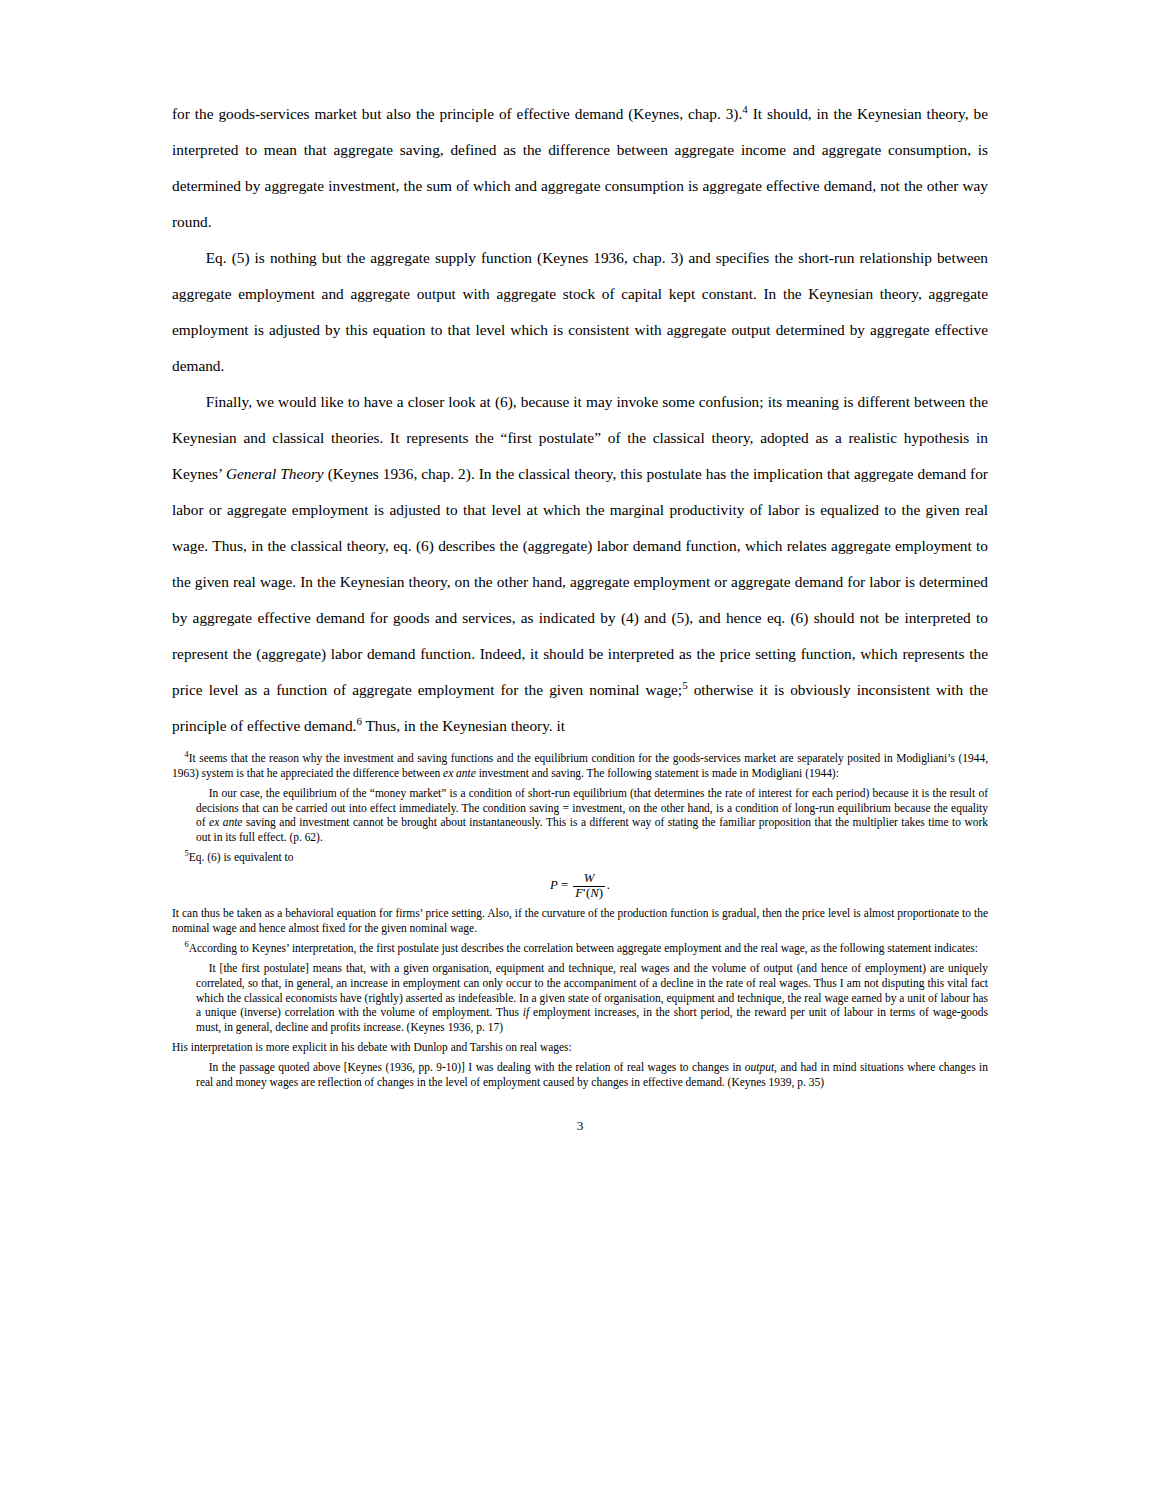for the goods-services market but also the principle of effective demand (Keynes, chap. 3).4 It should, in the Keynesian theory, be interpreted to mean that aggregate saving, defined as the difference between aggregate income and aggregate consumption, is determined by aggregate investment, the sum of which and aggregate consumption is aggregate effective demand, not the other way round.
Eq. (5) is nothing but the aggregate supply function (Keynes 1936, chap. 3) and specifies the short-run relationship between aggregate employment and aggregate output with aggregate stock of capital kept constant. In the Keynesian theory, aggregate employment is adjusted by this equation to that level which is consistent with aggregate output determined by aggregate effective demand.
Finally, we would like to have a closer look at (6), because it may invoke some confusion; its meaning is different between the Keynesian and classical theories. It represents the “first postulate” of the classical theory, adopted as a realistic hypothesis in Keynes’ General Theory (Keynes 1936, chap. 2). In the classical theory, this postulate has the implication that aggregate demand for labor or aggregate employment is adjusted to that level at which the marginal productivity of labor is equalized to the given real wage. Thus, in the classical theory, eq. (6) describes the (aggregate) labor demand function, which relates aggregate employment to the given real wage. In the Keynesian theory, on the other hand, aggregate employment or aggregate demand for labor is determined by aggregate effective demand for goods and services, as indicated by (4) and (5), and hence eq. (6) should not be interpreted to represent the (aggregate) labor demand function. Indeed, it should be interpreted as the price setting function, which represents the price level as a function of aggregate employment for the given nominal wage;5 otherwise it is obviously inconsistent with the principle of effective demand.6 Thus, in the Keynesian theory. it
4It seems that the reason why the investment and saving functions and the equilibrium condition for the goods-services market are separately posited in Modigliani’s (1944, 1963) system is that he appreciated the difference between ex ante investment and saving. The following statement is made in Modigliani (1944):
In our case, the equilibrium of the “money market” is a condition of short-run equilibrium (that determines the rate of interest for each period) because it is the result of decisions that can be carried out into effect immediately. The condition saving = investment, on the other hand, is a condition of long-run equilibrium because the equality of ex ante saving and investment cannot be brought about instantaneously. This is a different way of stating the familiar proposition that the multiplier takes time to work out in its full effect. (p. 62).
5Eq. (6) is equivalent to
P = WF′(N).
It can thus be taken as a behavioral equation for firms’ price setting. Also, if the curvature of the production function is gradual, then the price level is almost proportionate to the nominal wage and hence almost fixed for the given nominal wage.
6According to Keynes’ interpretation, the first postulate just describes the correlation between aggregate employment and the real wage, as the following statement indicates:
It [the first postulate] means that, with a given organisation, equipment and technique, real wages and the volume of output (and hence of employment) are uniquely correlated, so that, in general, an increase in employment can only occur to the accompaniment of a decline in the rate of real wages. Thus I am not disputing this vital fact which the classical economists have (rightly) asserted as indefeasible. In a given state of organisation, equipment and technique, the real wage earned by a unit of labour has a unique (inverse) correlation with the volume of employment. Thus if employment increases, in the short period, the reward per unit of labour in terms of wage-goods must, in general, decline and profits increase. (Keynes 1936, p. 17)
His interpretation is more explicit in his debate with Dunlop and Tarshis on real wages:
In the passage quoted above [Keynes (1936, pp. 9-10)] I was dealing with the relation of real wages to changes in output, and had in mind situations where changes in real and money wages are reflection of changes in the level of employment caused by changes in effective demand. (Keynes 1939, p. 35)
3